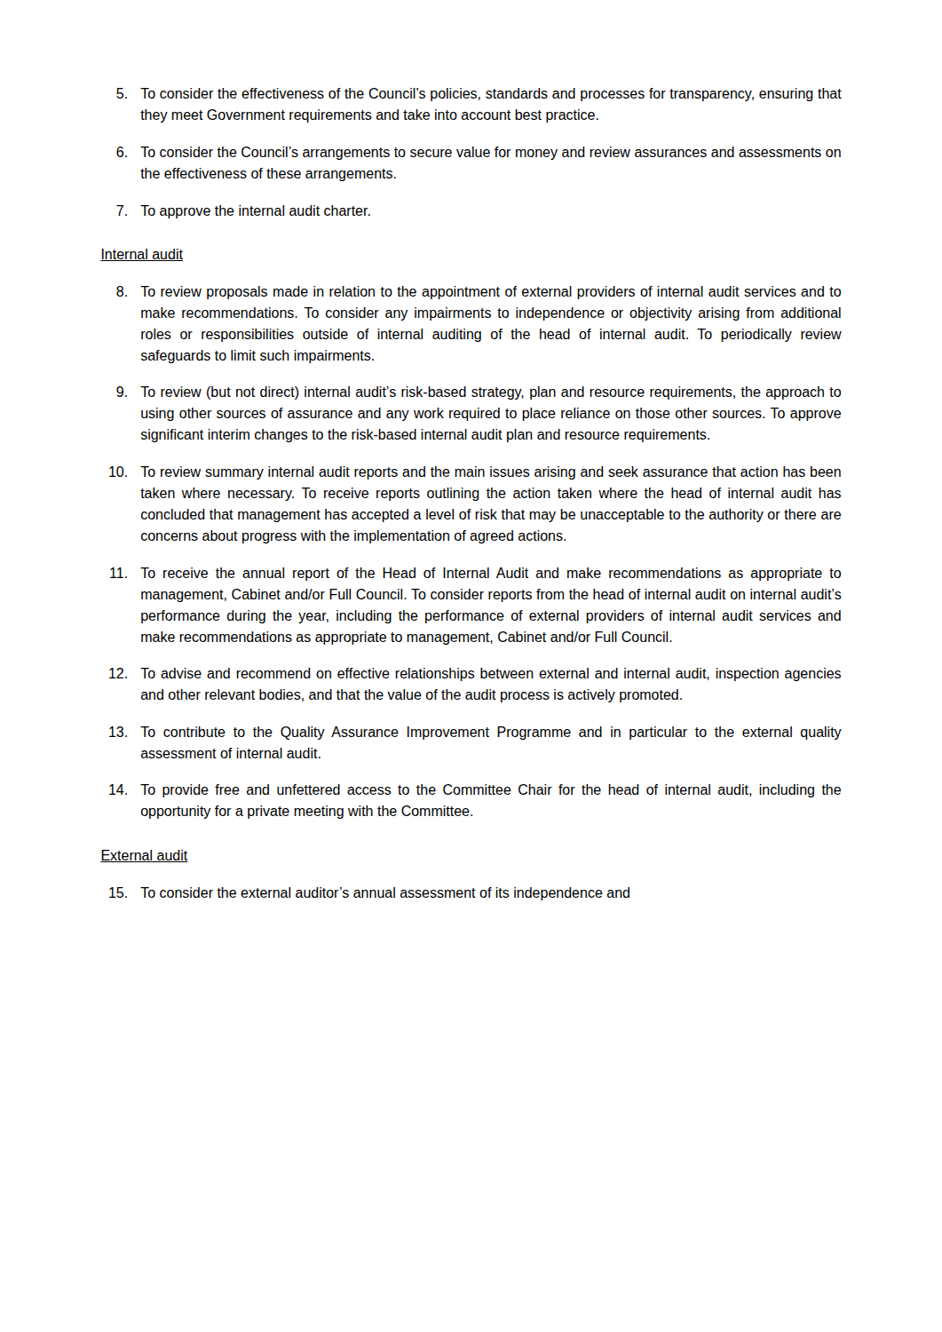To consider the effectiveness of the Council’s policies, standards and processes for transparency, ensuring that they meet Government requirements and take into account best practice.
To consider the Council’s arrangements to secure value for money and review assurances and assessments on the effectiveness of these arrangements.
To approve the internal audit charter.
Internal audit
To review proposals made in relation to the appointment of external providers of internal audit services and to make recommendations. To consider any impairments to independence or objectivity arising from additional roles or responsibilities outside of internal auditing of the head of internal audit. To periodically review safeguards to limit such impairments.
To review (but not direct) internal audit’s risk-based strategy, plan and resource requirements, the approach to using other sources of assurance and any work required to place reliance on those other sources. To approve significant interim changes to the risk-based internal audit plan and resource requirements.
To review summary internal audit reports and the main issues arising and seek assurance that action has been taken where necessary. To receive reports outlining the action taken where the head of internal audit has concluded that management has accepted a level of risk that may be unacceptable to the authority or there are concerns about progress with the implementation of agreed actions.
To receive the annual report of the Head of Internal Audit and make recommendations as appropriate to management, Cabinet and/or Full Council. To consider reports from the head of internal audit on internal audit’s performance during the year, including the performance of external providers of internal audit services and make recommendations as appropriate to management, Cabinet and/or Full Council.
To advise and recommend on effective relationships between external and internal audit, inspection agencies and other relevant bodies, and that the value of the audit process is actively promoted.
To contribute to the Quality Assurance Improvement Programme and in particular to the external quality assessment of internal audit.
To provide free and unfettered access to the Committee Chair for the head of internal audit, including the opportunity for a private meeting with the Committee.
External audit
To consider the external auditor’s annual assessment of its independence and